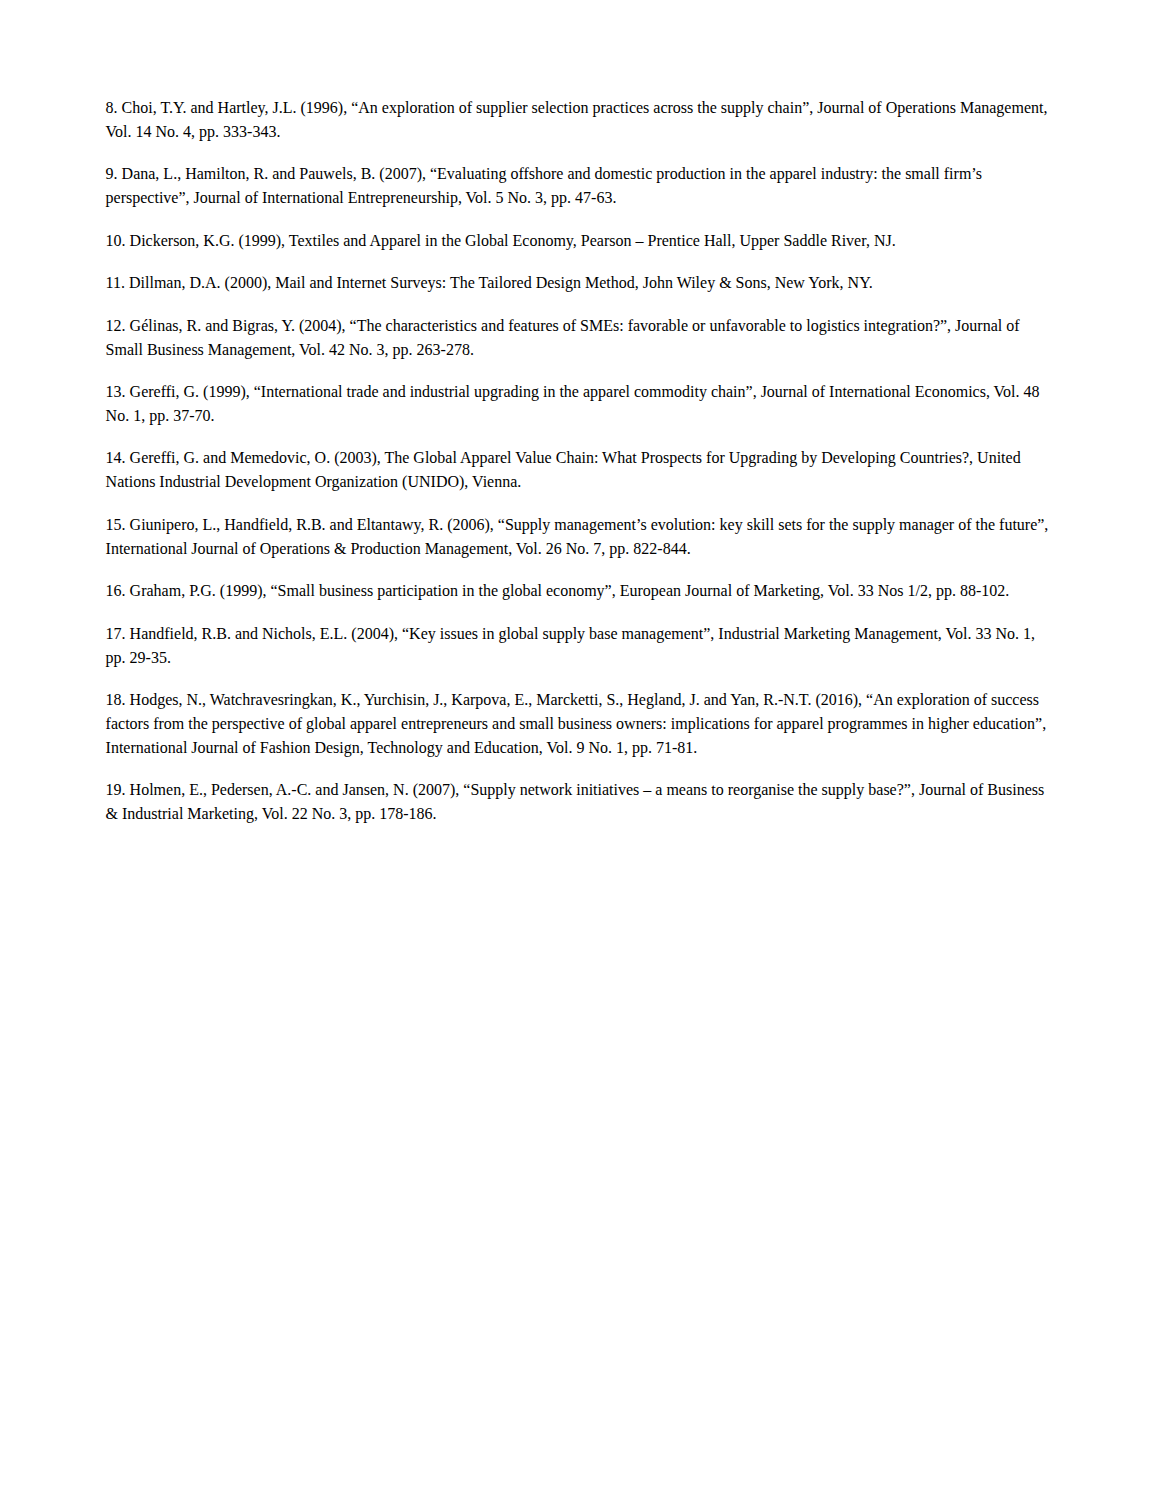8. Choi, T.Y. and Hartley, J.L. (1996), “An exploration of supplier selection practices across the supply chain”, Journal of Operations Management, Vol. 14 No. 4, pp. 333-343.
9. Dana, L., Hamilton, R. and Pauwels, B. (2007), “Evaluating offshore and domestic production in the apparel industry: the small firm’s perspective”, Journal of International Entrepreneurship, Vol. 5 No. 3, pp. 47-63.
10. Dickerson, K.G. (1999), Textiles and Apparel in the Global Economy, Pearson – Prentice Hall, Upper Saddle River, NJ.
11. Dillman, D.A. (2000), Mail and Internet Surveys: The Tailored Design Method, John Wiley & Sons, New York, NY.
12. Gélinas, R. and Bigras, Y. (2004), “The characteristics and features of SMEs: favorable or unfavorable to logistics integration?”, Journal of Small Business Management, Vol. 42 No. 3, pp. 263-278.
13. Gereffi, G. (1999), “International trade and industrial upgrading in the apparel commodity chain”, Journal of International Economics, Vol. 48 No. 1, pp. 37-70.
14. Gereffi, G. and Memedovic, O. (2003), The Global Apparel Value Chain: What Prospects for Upgrading by Developing Countries?, United Nations Industrial Development Organization (UNIDO), Vienna.
15. Giunipero, L., Handfield, R.B. and Eltantawy, R. (2006), “Supply management’s evolution: key skill sets for the supply manager of the future”, International Journal of Operations & Production Management, Vol. 26 No. 7, pp. 822-844.
16. Graham, P.G. (1999), “Small business participation in the global economy”, European Journal of Marketing, Vol. 33 Nos 1/2, pp. 88-102.
17. Handfield, R.B. and Nichols, E.L. (2004), “Key issues in global supply base management”, Industrial Marketing Management, Vol. 33 No. 1, pp. 29-35.
18. Hodges, N., Watchravesringkan, K., Yurchisin, J., Karpova, E., Marcketti, S., Hegland, J. and Yan, R.-N.T. (2016), “An exploration of success factors from the perspective of global apparel entrepreneurs and small business owners: implications for apparel programmes in higher education”, International Journal of Fashion Design, Technology and Education, Vol. 9 No. 1, pp. 71-81.
19. Holmen, E., Pedersen, A.-C. and Jansen, N. (2007), “Supply network initiatives – a means to reorganise the supply base?”, Journal of Business & Industrial Marketing, Vol. 22 No. 3, pp. 178-186.